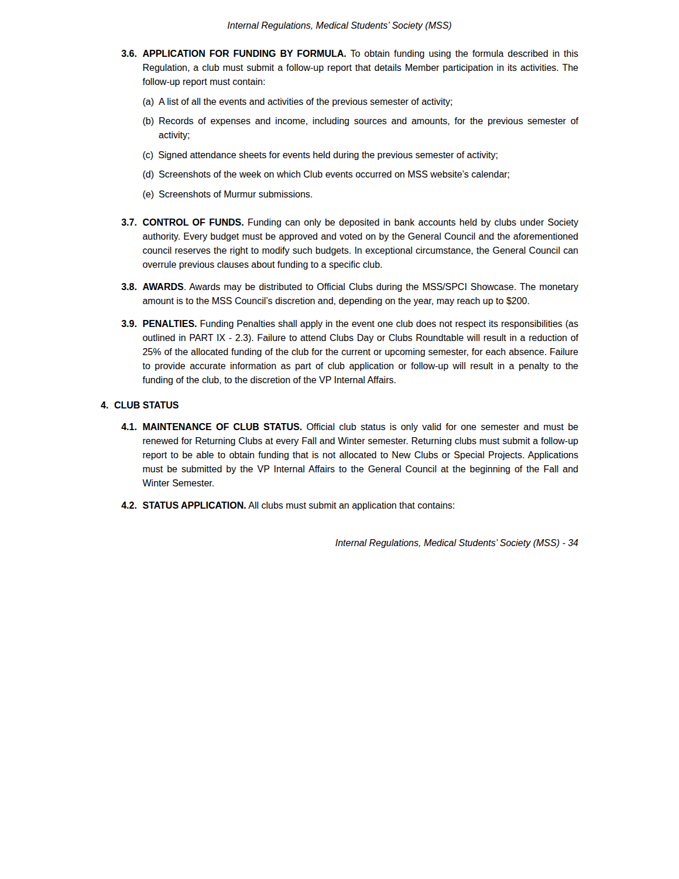Internal Regulations, Medical Students’ Society (MSS)
3.6. APPLICATION FOR FUNDING BY FORMULA. To obtain funding using the formula described in this Regulation, a club must submit a follow-up report that details Member participation in its activities. The follow-up report must contain:
(a) A list of all the events and activities of the previous semester of activity;
(b) Records of expenses and income, including sources and amounts, for the previous semester of activity;
(c) Signed attendance sheets for events held during the previous semester of activity;
(d) Screenshots of the week on which Club events occurred on MSS website’s calendar;
(e) Screenshots of Murmur submissions.
3.7. CONTROL OF FUNDS. Funding can only be deposited in bank accounts held by clubs under Society authority. Every budget must be approved and voted on by the General Council and the aforementioned council reserves the right to modify such budgets. In exceptional circumstance, the General Council can overrule previous clauses about funding to a specific club.
3.8. AWARDS. Awards may be distributed to Official Clubs during the MSS/SPCI Showcase. The monetary amount is to the MSS Council’s discretion and, depending on the year, may reach up to $200.
3.9. PENALTIES. Funding Penalties shall apply in the event one club does not respect its responsibilities (as outlined in PART IX - 2.3). Failure to attend Clubs Day or Clubs Roundtable will result in a reduction of 25% of the allocated funding of the club for the current or upcoming semester, for each absence. Failure to provide accurate information as part of club application or follow-up will result in a penalty to the funding of the club, to the discretion of the VP Internal Affairs.
4. CLUB STATUS
4.1. MAINTENANCE OF CLUB STATUS. Official club status is only valid for one semester and must be renewed for Returning Clubs at every Fall and Winter semester. Returning clubs must submit a follow-up report to be able to obtain funding that is not allocated to New Clubs or Special Projects. Applications must be submitted by the VP Internal Affairs to the General Council at the beginning of the Fall and Winter Semester.
4.2. STATUS APPLICATION. All clubs must submit an application that contains:
Internal Regulations, Medical Students’ Society (MSS) - 34